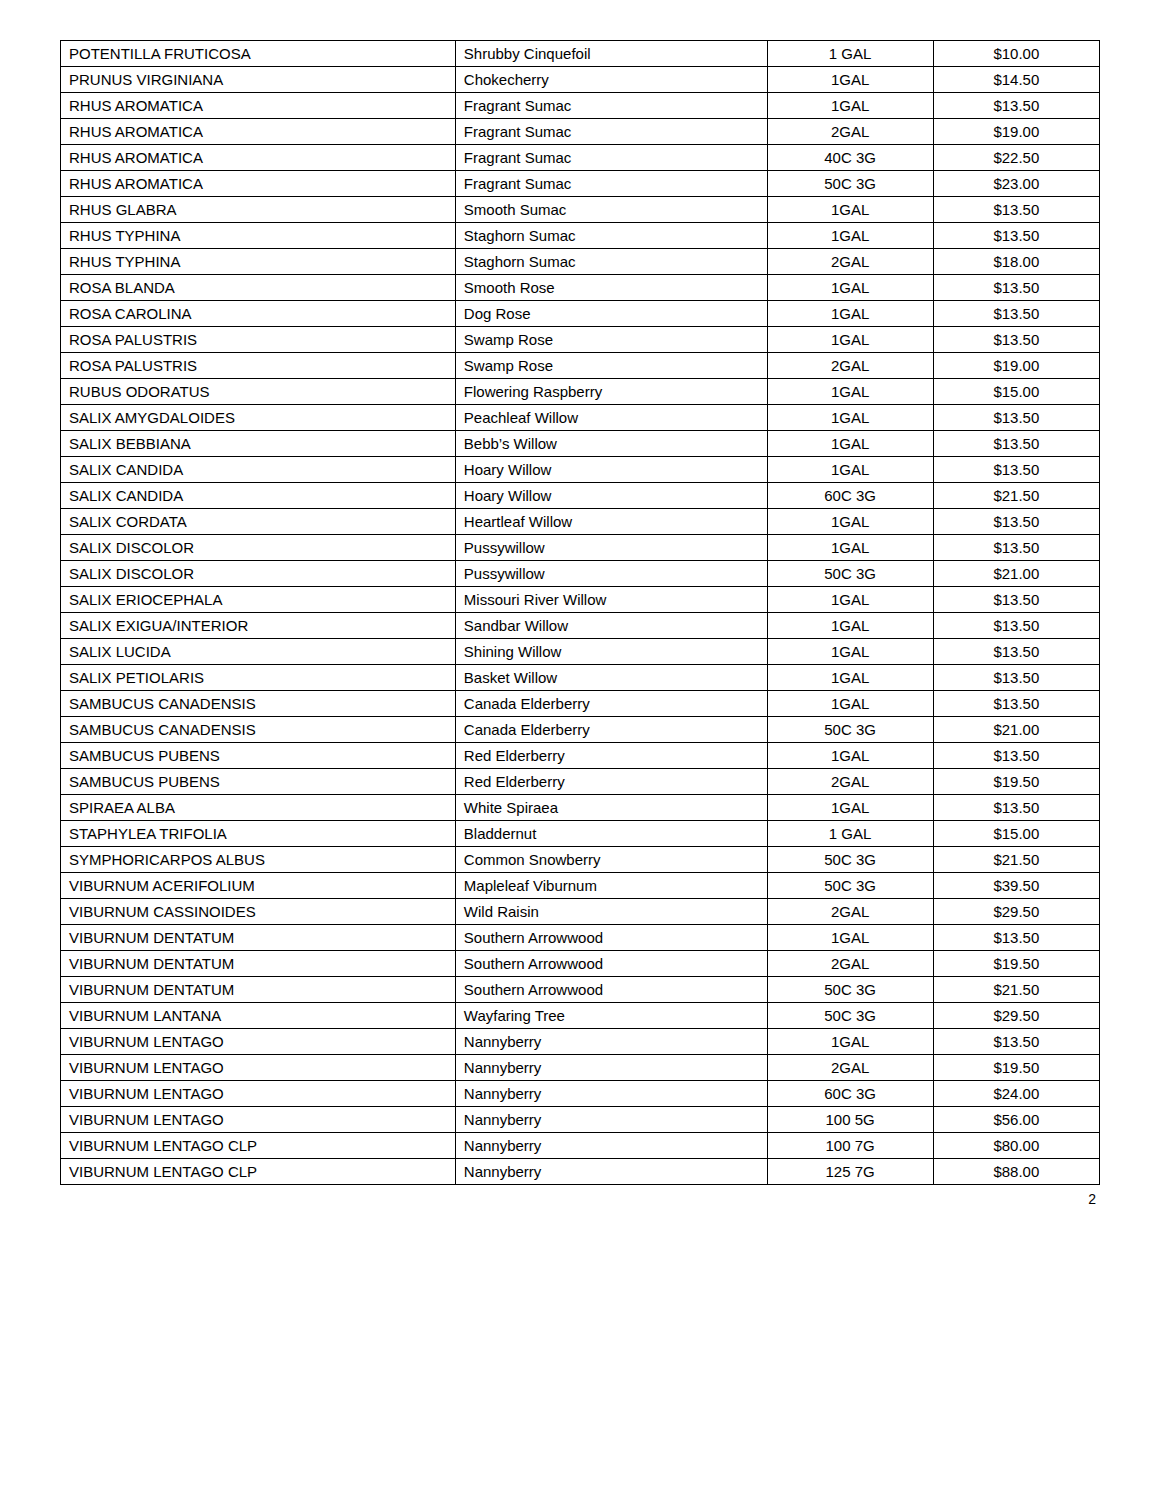| POTENTILLA FRUTICOSA | Shrubby Cinquefoil | 1 GAL | $10.00 |
| PRUNUS VIRGINIANA | Chokecherry | 1GAL | $14.50 |
| RHUS AROMATICA | Fragrant Sumac | 1GAL | $13.50 |
| RHUS AROMATICA | Fragrant Sumac | 2GAL | $19.00 |
| RHUS AROMATICA | Fragrant Sumac | 40C 3G | $22.50 |
| RHUS AROMATICA | Fragrant Sumac | 50C 3G | $23.00 |
| RHUS GLABRA | Smooth Sumac | 1GAL | $13.50 |
| RHUS TYPHINA | Staghorn Sumac | 1GAL | $13.50 |
| RHUS TYPHINA | Staghorn Sumac | 2GAL | $18.00 |
| ROSA BLANDA | Smooth Rose | 1GAL | $13.50 |
| ROSA CAROLINA | Dog Rose | 1GAL | $13.50 |
| ROSA PALUSTRIS | Swamp Rose | 1GAL | $13.50 |
| ROSA PALUSTRIS | Swamp Rose | 2GAL | $19.00 |
| RUBUS ODORATUS | Flowering Raspberry | 1GAL | $15.00 |
| SALIX AMYGDALOIDES | Peachleaf Willow | 1GAL | $13.50 |
| SALIX BEBBIANA | Bebb’s Willow | 1GAL | $13.50 |
| SALIX CANDIDA | Hoary Willow | 1GAL | $13.50 |
| SALIX CANDIDA | Hoary Willow | 60C 3G | $21.50 |
| SALIX CORDATA | Heartleaf Willow | 1GAL | $13.50 |
| SALIX DISCOLOR | Pussywillow | 1GAL | $13.50 |
| SALIX DISCOLOR | Pussywillow | 50C 3G | $21.00 |
| SALIX ERIOCEPHALA | Missouri River Willow | 1GAL | $13.50 |
| SALIX EXIGUA/INTERIOR | Sandbar Willow | 1GAL | $13.50 |
| SALIX LUCIDA | Shining Willow | 1GAL | $13.50 |
| SALIX PETIOLARIS | Basket Willow | 1GAL | $13.50 |
| SAMBUCUS CANADENSIS | Canada Elderberry | 1GAL | $13.50 |
| SAMBUCUS CANADENSIS | Canada Elderberry | 50C 3G | $21.00 |
| SAMBUCUS PUBENS | Red Elderberry | 1GAL | $13.50 |
| SAMBUCUS PUBENS | Red Elderberry | 2GAL | $19.50 |
| SPIRAEA ALBA | White Spiraea | 1GAL | $13.50 |
| STAPHYLEA TRIFOLIA | Bladdernut | 1 GAL | $15.00 |
| SYMPHORICARPOS ALBUS | Common Snowberry | 50C 3G | $21.50 |
| VIBURNUM ACERIFOLIUM | Mapleleaf Viburnum | 50C 3G | $39.50 |
| VIBURNUM CASSINOIDES | Wild Raisin | 2GAL | $29.50 |
| VIBURNUM DENTATUM | Southern Arrowwood | 1GAL | $13.50 |
| VIBURNUM DENTATUM | Southern Arrowwood | 2GAL | $19.50 |
| VIBURNUM DENTATUM | Southern Arrowwood | 50C 3G | $21.50 |
| VIBURNUM LANTANA | Wayfaring Tree | 50C 3G | $29.50 |
| VIBURNUM LENTAGO | Nannyberry | 1GAL | $13.50 |
| VIBURNUM LENTAGO | Nannyberry | 2GAL | $19.50 |
| VIBURNUM LENTAGO | Nannyberry | 60C 3G | $24.00 |
| VIBURNUM LENTAGO | Nannyberry | 100 5G | $56.00 |
| VIBURNUM LENTAGO CLP | Nannyberry | 100 7G | $80.00 |
| VIBURNUM LENTAGO CLP | Nannyberry | 125 7G | $88.00 |
2